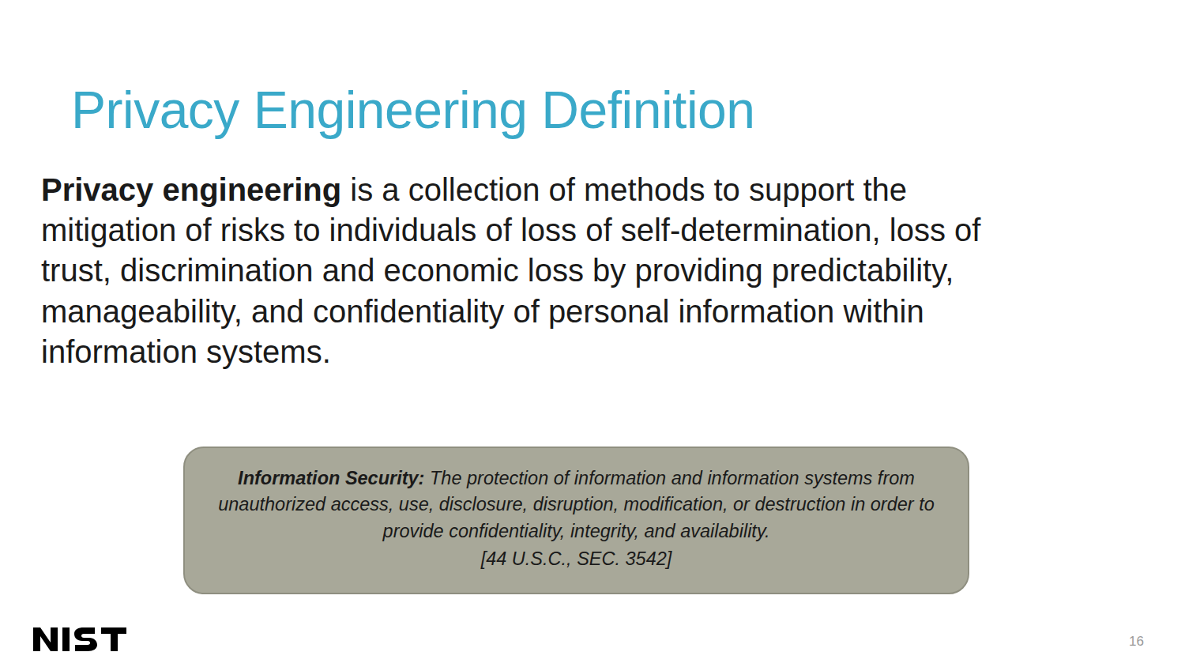Privacy Engineering Definition
Privacy engineering is a collection of methods to support the mitigation of risks to individuals of loss of self-determination, loss of trust, discrimination and economic loss by providing predictability, manageability, and confidentiality of personal information within information systems.
Information Security: The protection of information and information systems from unauthorized access, use, disclosure, disruption, modification, or destruction in order to provide confidentiality, integrity, and availability. [44 U.S.C., SEC. 3542]
16